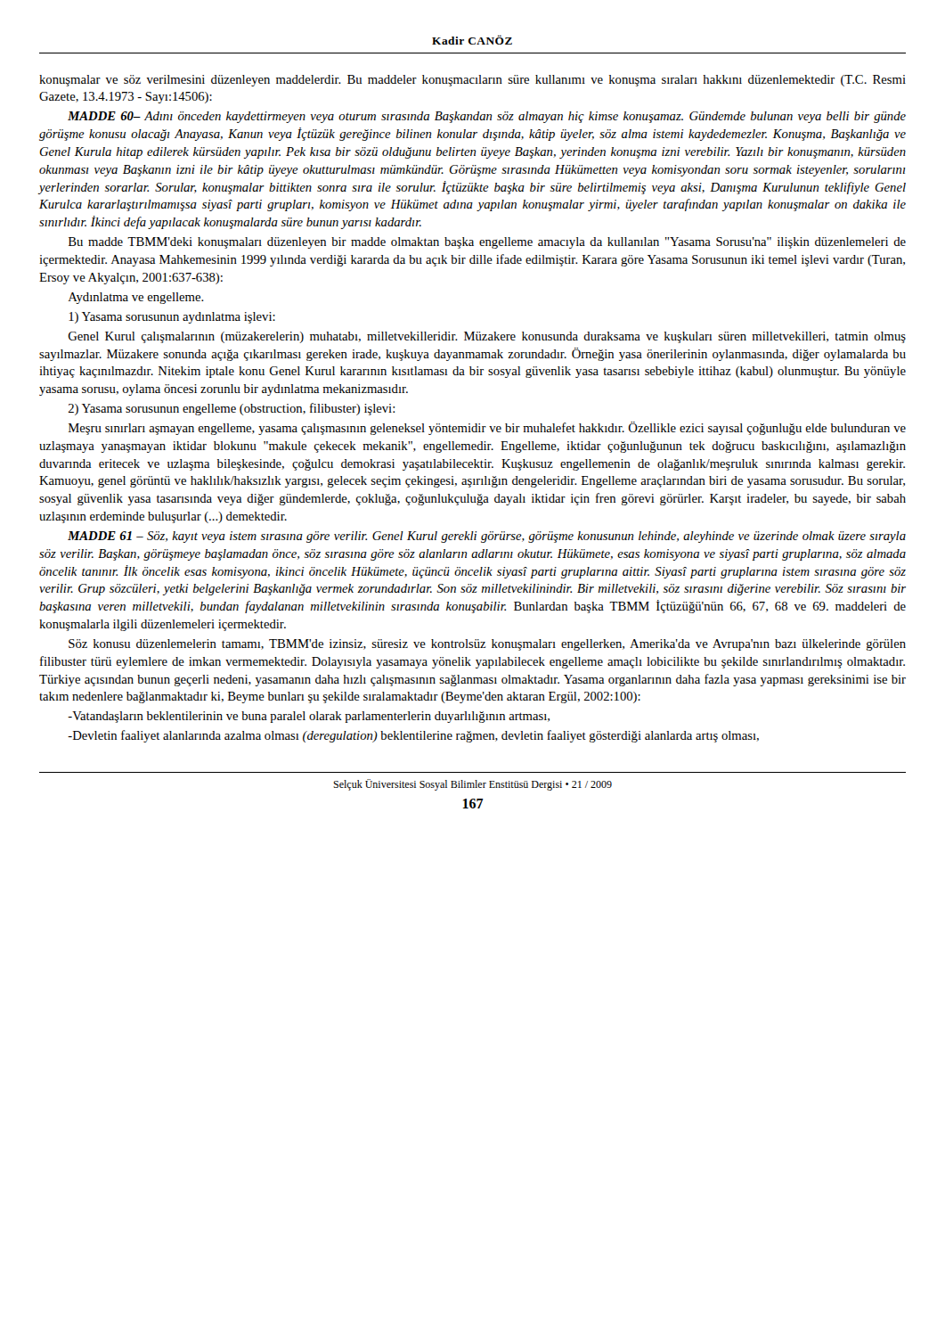Kadir CANÖZ
konuşmalar ve söz verilmesini düzenleyen maddelerdir. Bu maddeler konuşmacıların süre kullanımı ve konuşma sıraları hakkını düzenlemektedir (T.C. Resmi Gazete, 13.4.1973 - Sayı:14506):
MADDE 60– Adını önceden kaydettirmeyen veya oturum sırasında Başkandan söz almayan hiç kimse konuşamaz. Gündemde bulunan veya belli bir günde görüşme konusu olacağı Anayasa, Kanun veya İçtüzük gereğince bilinen konular dışında, kâtip üyeler, söz alma istemi kaydedemezler. Konuşma, Başkanlığa ve Genel Kurula hitap edilerek kürsüden yapılır. Pek kısa bir sözü olduğunu belirten üyeye Başkan, yerinden konuşma izni verebilir. Yazılı bir konuşmanın, kürsüden okunması veya Başkanın izni ile bir kâtip üyeye okutturulması mümkündür. Görüşme sırasında Hükümetten veya komisyondan soru sormak isteyenler, sorularını yerlerinden sorarlar. Sorular, konuşmalar bittikten sonra sıra ile sorulur. İçtüzükte başka bir süre belirtilmemiş veya aksi, Danışma Kurulunun teklifiyle Genel Kurulca kararlaştırılmamışsa siyasî parti grupları, komisyon ve Hükümet adına yapılan konuşmalar yirmi, üyeler tarafından yapılan konuşmalar on dakika ile sınırlıdır. İkinci defa yapılacak konuşmalarda süre bunun yarısı kadardır.
Bu madde TBMM'deki konuşmaları düzenleyen bir madde olmaktan başka engelleme amacıyla da kullanılan "Yasama Sorusu'na" ilişkin düzenlemeleri de içermektedir. Anayasa Mahkemesinin 1999 yılında verdiği kararda da bu açık bir dille ifade edilmiştir. Karara göre Yasama Sorusunun iki temel işlevi vardır (Turan, Ersoy ve Akyalçın, 2001:637-638):
Aydınlatma ve engelleme.
1) Yasama sorusunun aydınlatma işlevi:
Genel Kurul çalışmalarının (müzakerelerin) muhatabı, milletvekilleridir. Müzakere konusunda duraksama ve kuşkuları süren milletvekilleri, tatmin olmuş sayılmazlar. Müzakere sonunda açığa çıkarılması gereken irade, kuşkuya dayanmamak zorundadır. Örneğin yasa önerilerinin oylanmasında, diğer oylamalarda bu ihtiyaç kaçınılmazdır. Nitekim iptale konu Genel Kurul kararının kısıtlaması da bir sosyal güvenlik yasa tasarısı sebebiyle ittihaz (kabul) olunmuştur. Bu yönüyle yasama sorusu, oylama öncesi zorunlu bir aydınlatma mekanizmasıdır.
2) Yasama sorusunun engelleme (obstruction, filibuster) işlevi:
Meşru sınırları aşmayan engelleme, yasama çalışmasının geleneksel yöntemidir ve bir muhalefet hakkıdır. Özellikle ezici sayısal çoğunluğu elde bulunduran ve uzlaşmaya yanaşmayan iktidar blokunu "makule çekecek mekanik", engellemedir. Engelleme, iktidar çoğunluğunun tek doğrucu baskıcılığını, aşılamazlığın duvarında eritecek ve uzlaşma bileşkesinde, çoğulcu demokrasi yaşatılabilecektir. Kuşkusuz engellemenin de olağanlık/meşruluk sınırında kalması gerekir. Kamuoyu, genel görüntü ve haklılık/haksızlık yargısı, gelecek seçim çekingesi, aşırılığın dengeleridir. Engelleme araçlarından biri de yasama sorusudur. Bu sorular, sosyal güvenlik yasa tasarısında veya diğer gündemlerde, çokluğa, çoğunlukçuluğa dayalı iktidar için fren görevi görürler. Karşıt iradeler, bu sayede, bir sabah uzlaşının erdeminde buluşurlar (...) demektedir.
MADDE 61 – Söz, kayıt veya istem sırasına göre verilir. Genel Kurul gerekli görürse, görüşme konusunun lehinde, aleyhinde ve üzerinde olmak üzere sırayla söz verilir. Başkan, görüşmeye başlamadan önce, söz sırasına göre söz alanların adlarını okutur. Hükümete, esas komisyona ve siyasî parti gruplarına, söz almada öncelik tanınır. İlk öncelik esas komisyona, ikinci öncelik Hükümete, üçüncü öncelik siyasî parti gruplarına aittir. Siyasî parti gruplarına istem sırasına göre söz verilir. Grup sözcüleri, yetki belgelerini Başkanlığa vermek zorundadırlar. Son söz milletvekilinindir. Bir milletvekili, söz sırasını diğerine verebilir. Söz sırasını bir başkasına veren milletvekili, bundan faydalanan milletvekilinin sırasında konuşabilir. Bunlardan başka TBMM İçtüzüğü'nün 66, 67, 68 ve 69. maddeleri de konuşmalarla ilgili düzenlemeleri içermektedir.
Söz konusu düzenlemelerin tamamı, TBMM'de izinsiz, süresiz ve kontrolsüz konuşmaları engellerken, Amerika'da ve Avrupa'nın bazı ülkelerinde görülen filibuster türü eylemlere de imkan vermemektedir. Dolayısıyla yasamaya yönelik yapılabilecek engelleme amaçlı lobicilikte bu şekilde sınırlandırılmış olmaktadır. Türkiye açısından bunun geçerli nedeni, yasamanın daha hızlı çalışmasının sağlanması olmaktadır. Yasama organlarının daha fazla yasa yapması gereksinimi ise bir takım nedenlere bağlanmaktadır ki, Beyme bunları şu şekilde sıralamaktadır (Beyme'den aktaran Ergül, 2002:100):
-Vatandaşların beklentilerinin ve buna paralel olarak parlamenterlerin duyarlılığının artması,
-Devletin faaliyet alanlarında azalma olması (deregulation) beklentilerine rağmen, devletin faaliyet gösterdiği alanlarda artış olması,
Selçuk Üniversitesi Sosyal Bilimler Enstitüsü Dergisi • 21 / 2009
167